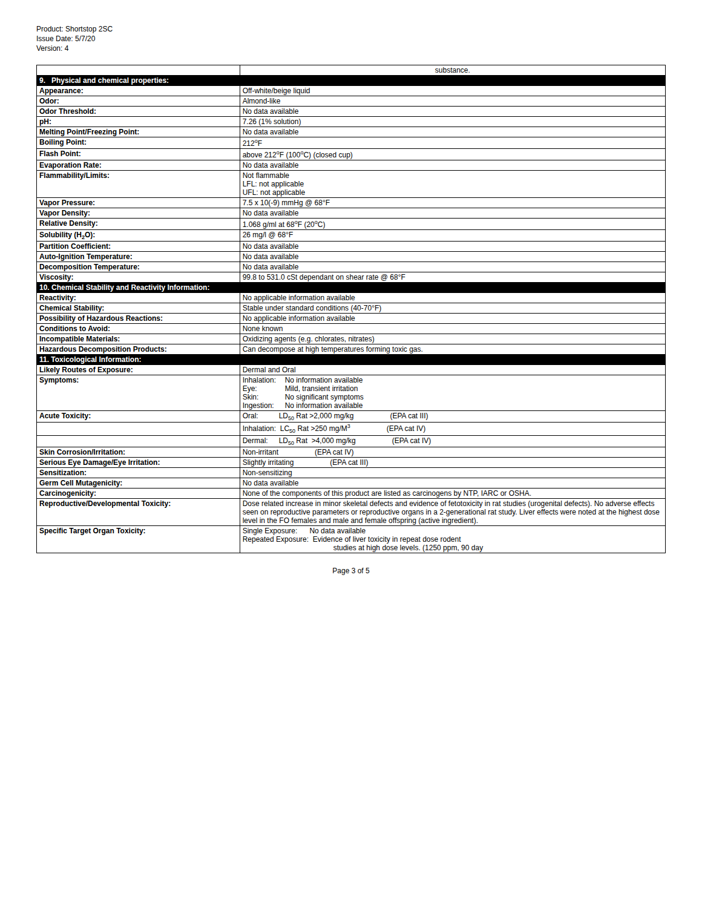Product: Shortstop 2SC
Issue Date: 5/7/20
Version: 4
| | substance. |
| 9. Physical and chemical properties: |
| Appearance: | Off-white/beige liquid |
| Odor: | Almond-like |
| Odor Threshold: | No data available |
| pH: | 7.26 (1% solution) |
| Melting Point/Freezing Point: | No data available |
| Boiling Point: | 212 o F |
| Flash Point: | above 212 o F (100 o C) (closed cup) |
| Evaporation Rate: | No data available |
| Flammability/Limits: | Not flammable LFL: not applicable UFL: not applicable |
| Vapor Pressure: | 7.5 x 10(-9) mmHg @ 68°F |
| Vapor Density: | No data available |
| Relative Density: | 1.068 g/ml at 68 o F (20 o C) |
| Solubility (H 2 O): | 26 mg/l @ 68°F |
| Partition Coefficient: | No data available |
| Auto-Ignition Temperature: | No data available |
| Decomposition Temperature: | No data available |
| Viscosity: | 99.8 to 531.0 cSt dependant on shear rate @ 68°F |
| 10. Chemical Stability and Reactivity Information: |
| Reactivity: | No applicable information available |
| Chemical Stability: | Stable under standard conditions (40-70°F) |
| Possibility of Hazardous Reactions: | No applicable information available |
| Conditions to Avoid: | None known |
| Incompatible Materials: | Oxidizing agents (e.g. chlorates, nitrates) |
| Hazardous Decomposition Products: | Can decompose at high temperatures forming toxic gas. |
| 11. Toxicological Information: |
| Likely Routes of Exposure: | Dermal and Oral |
| Symptoms: | Inhalation: No information available Eye: Mild, transient irritation Skin: No significant symptoms Ingestion: No information available |
| Acute Toxicity: | Oral: LD 50 Rat >2,000 mg/kg (EPA cat III) |
| | Inhalation: LC 50 Rat >250 mg/M 3 (EPA cat IV) |
| | Dermal: LD 50 Rat >4,000 mg/kg (EPA cat IV) |
| Skin Corrosion/Irritation: | Non-irritant (EPA cat IV) |
| Serious Eye Damage/Eye Irritation: | Slightly irritating (EPA cat III) |
| Sensitization: | Non-sensitizing |
| Germ Cell Mutagenicity: | No data available |
| Carcinogenicity: | None of the components of this product are listed as carcinogens by NTP, IARC or OSHA. |
| Reproductive/Developmental Toxicity: | Dose related increase in minor skeletal defects and evidence of fetotoxicity in rat studies (urogenital defects). No adverse effects seen on reproductive parameters or reproductive organs in a 2-generational rat study. Liver effects were noted at the highest dose level in the FO females and male and female offspring (active ingredient). |
| Specific Target Organ Toxicity: | Single Exposure: No data available Repeated Exposure: Evidence of liver toxicity in repeat dose rodent studies at high dose levels. (1250 ppm, 90 day |
Page 3 of 5